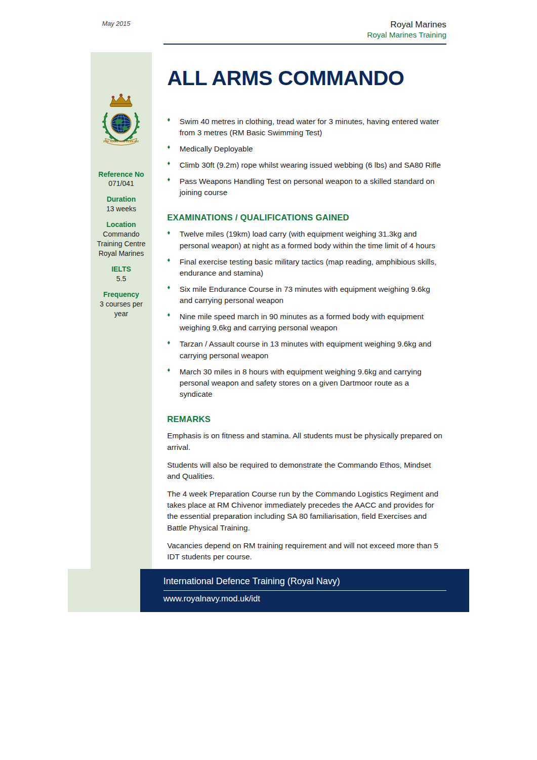May 2015
Royal Marines
Royal Marines Training
PER MARE PER TERRAM
Reference No
071/041
Duration
13 weeks
Location
Commando Training Centre Royal Marines
IELTS
5.5
Frequency
3 courses per year
ALL ARMS COMMANDO
Swim 40 metres in clothing, tread water for 3 minutes, having entered water from 3 metres (RM Basic Swimming Test)
Medically Deployable
Climb 30ft (9.2m) rope whilst wearing issued webbing (6 lbs) and SA80 Rifle
Pass Weapons Handling Test on personal weapon to a skilled standard on joining course
Examinations / Qualifications Gained
Twelve miles (19km) load carry (with equipment weighing 31.3kg and personal weapon) at night as a formed body within the time limit of 4 hours
Final exercise testing basic military tactics (map reading, amphibious skills, endurance and stamina)
Six mile Endurance Course in 73 minutes with equipment weighing 9.6kg and carrying personal weapon
Nine mile speed march in 90 minutes as a formed body with equipment weighing 9.6kg and carrying personal weapon
Tarzan / Assault course in 13 minutes with equipment weighing 9.6kg and carrying personal weapon
March 30 miles in 8 hours with equipment weighing 9.6kg and carrying personal weapon and safety stores on a given Dartmoor route as a syndicate
Remarks
Emphasis is on fitness and stamina. All students must be physically prepared on arrival.
Students will also be required to demonstrate the Commando Ethos, Mindset and Qualities.
The 4 week Preparation Course run by the Commando Logistics Regiment and takes place at RM Chivenor immediately precedes the AACC and provides for the essential preparation including SA 80 familiarisation, field Exercises and Battle Physical Training.
Vacancies depend on RM training requirement and will not exceed more than 5 IDT students per course.
International Defence Training (Royal Navy)
www.royalnavy.mod.uk/idt